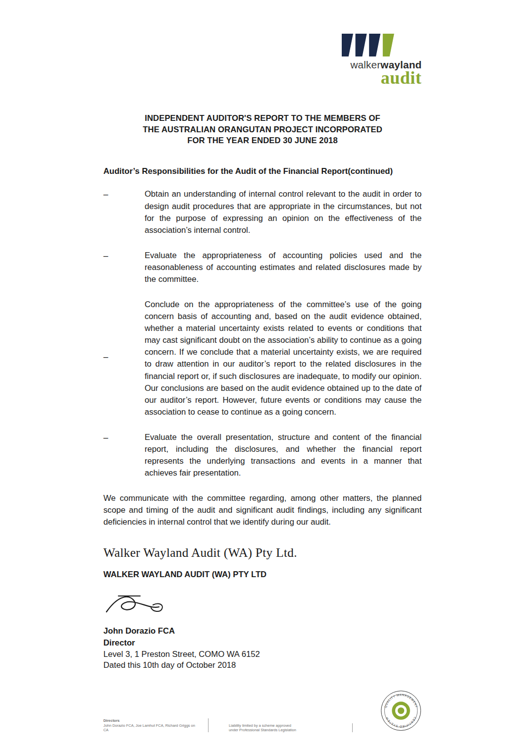walkerwayland
audit
INDEPENDENT AUDITOR'S REPORT TO THE MEMBERS OF
THE AUSTRALIAN ORANGUTAN PROJECT INCORPORATED
FOR THE YEAR ENDED 30 JUNE 2018
Auditor’s Responsibilities for the Audit of the Financial Report(continued)
Obtain an understanding of internal control relevant to the audit in order to design audit procedures that are appropriate in the circumstances, but not for the purpose of expressing an opinion on the effectiveness of the association’s internal control.
Evaluate the appropriateness of accounting policies used and the reasonableness of accounting estimates and related disclosures made by the committee.
Conclude on the appropriateness of the committee’s use of the going concern basis of accounting and, based on the audit evidence obtained, whether a material uncertainty exists related to events or conditions that may cast significant doubt on the association’s ability to continue as a going concern. If we conclude that a material uncertainty exists, we are required to draw attention in our auditor’s report to the related disclosures in the financial report or, if such disclosures are inadequate, to modify our opinion. Our conclusions are based on the audit evidence obtained up to the date of our auditor’s report. However, future events or conditions may cause the association to cease to continue as a going concern.
Evaluate the overall presentation, structure and content of the financial report, including the disclosures, and whether the financial report represents the underlying transactions and events in a manner that achieves fair presentation.
We communicate with the committee regarding, among other matters, the planned scope and timing of the audit and significant audit findings, including any significant deficiencies in internal control that we identify during our audit.
Walker Wayland Audit (WA) Pty Ltd.
WALKER WAYLAND AUDIT (WA) PTY LTD
John Dorazio FCA
Director
Level 3, 1 Preston Street, COMO WA 6152
Dated this 10th day of October 2018
Directors John Dorazio FCA, Joe Lamhut FCA, Richard Griggs on CA
Liability limited by a scheme approved
under Professional Standards Legislation
QUALITY MANAGEMENT CERTIFIED SYSTEM